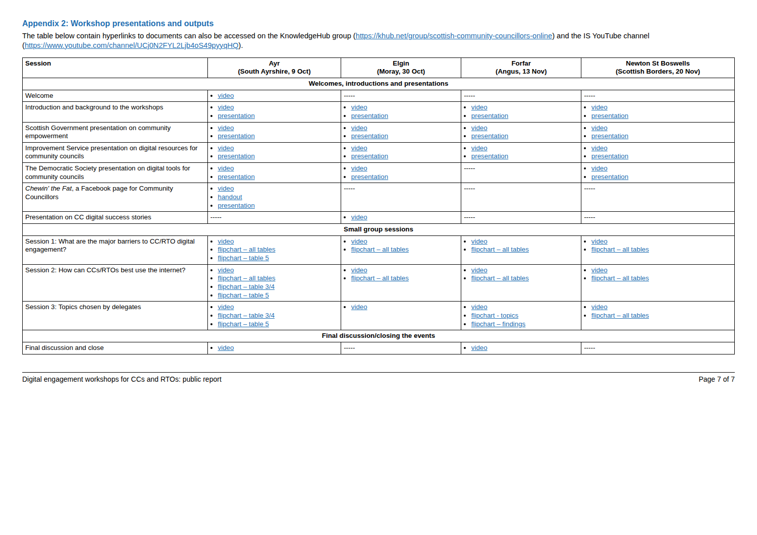Appendix 2: Workshop presentations and outputs
The table below contain hyperlinks to documents can also be accessed on the KnowledgeHub group (https://khub.net/group/scottish-community-councillors-online) and the IS YouTube channel (https://www.youtube.com/channel/UCj0N2FYL2Ljb4oS49pyyqHQ).
| Session | Ayr (South Ayrshire, 9 Oct) | Elgin (Moray, 30 Oct) | Forfar (Angus, 13 Nov) | Newton St Boswells (Scottish Borders, 20 Nov) |
| --- | --- | --- | --- | --- |
| Welcomes, introductions and presentations |
| Welcome | video | ----- | ----- | ----- |
| Introduction and background to the workshops | video presentation | video presentation | video presentation | video presentation |
| Scottish Government presentation on community empowerment | video presentation | video presentation | video presentation | video presentation |
| Improvement Service presentation on digital resources for community councils | video presentation | video presentation | video presentation | video presentation |
| The Democratic Society presentation on digital tools for community councils | video presentation | video presentation | ----- | video presentation |
| Chewin' the Fat , a Facebook page for Community Councillors | video handout presentation | ----- | ----- | ----- |
| Presentation on CC digital success stories | ----- | video | ----- | ----- |
| Small group sessions |
| Session 1: What are the major barriers to CC/RTO digital engagement? | video flipchart – all tables flipchart – table 5 | video flipchart – all tables | video flipchart – all tables | video flipchart – all tables |
| Session 2: How can CCs/RTOs best use the internet? | video flipchart – all tables flipchart – table 3/4 flipchart – table 5 | video flipchart – all tables | video flipchart – all tables | video flipchart – all tables |
| Session 3: Topics chosen by delegates | video flipchart – table 3/4 flipchart – table 5 | video | video flipchart - topics flipchart – findings | video flipchart – all tables |
| Final discussion/closing the events |
| Final discussion and close | video | ----- | video | ----- |
Digital engagement workshops for CCs and RTOs: public report Page 7 of 7